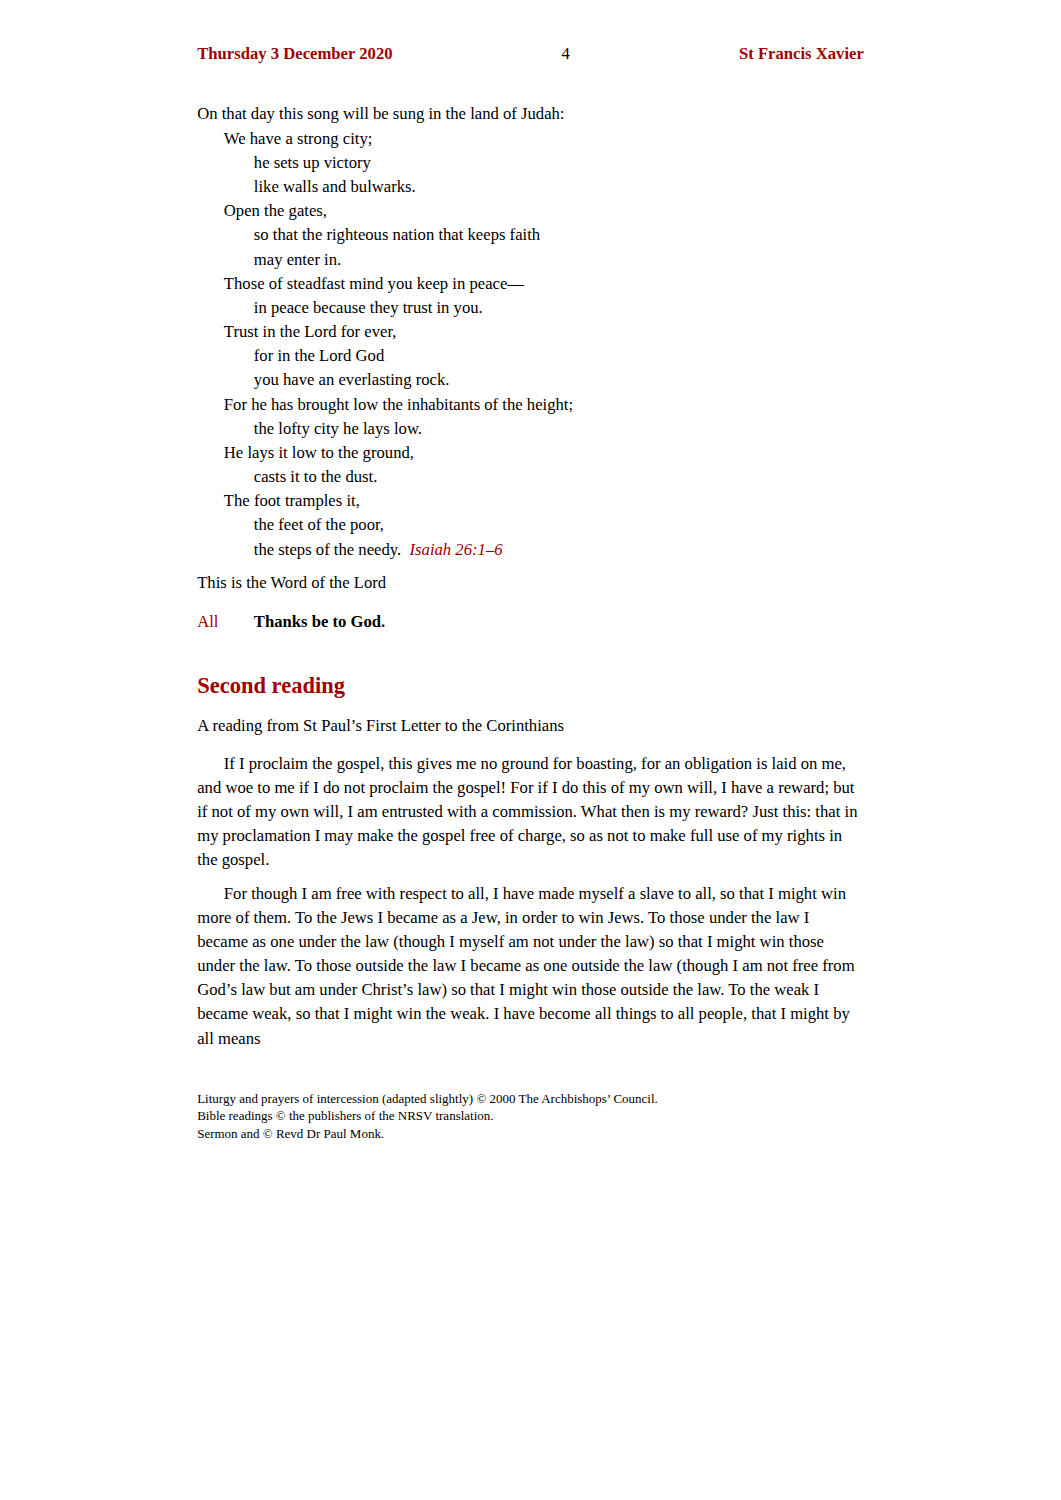Thursday 3 December 2020
4
St Francis Xavier
On that day this song will be sung in the land of Judah:
We have a strong city;
he sets up victory
like walls and bulwarks.
Open the gates,
so that the righteous nation that keeps faith
may enter in.
Those of steadfast mind you keep in peace—
in peace because they trust in you.
Trust in the Lord for ever,
for in the Lord God
you have an everlasting rock.
For he has brought low the inhabitants of the height;
the lofty city he lays low.
He lays it low to the ground,
casts it to the dust.
The foot tramples it,
the feet of the poor,
the steps of the needy. Isaiah 26:1–6
This is the Word of the Lord
All
Thanks be to God.
Second reading
A reading from St Paul’s First Letter to the Corinthians
If I proclaim the gospel, this gives me no ground for boasting, for an obligation is laid on me, and woe to me if I do not proclaim the gospel! For if I do this of my own will, I have a reward; but if not of my own will, I am entrusted with a commission. What then is my reward? Just this: that in my proclamation I may make the gospel free of charge, so as not to make full use of my rights in the gospel.
For though I am free with respect to all, I have made myself a slave to all, so that I might win more of them. To the Jews I became as a Jew, in order to win Jews. To those under the law I became as one under the law (though I myself am not under the law) so that I might win those under the law. To those outside the law I became as one outside the law (though I am not free from God’s law but am under Christ’s law) so that I might win those outside the law. To the weak I became weak, so that I might win the weak. I have become all things to all people, that I might by all means
Liturgy and prayers of intercession (adapted slightly) © 2000 The Archbishops’ Council.
Bible readings © the publishers of the NRSV translation.
Sermon and © Revd Dr Paul Monk.